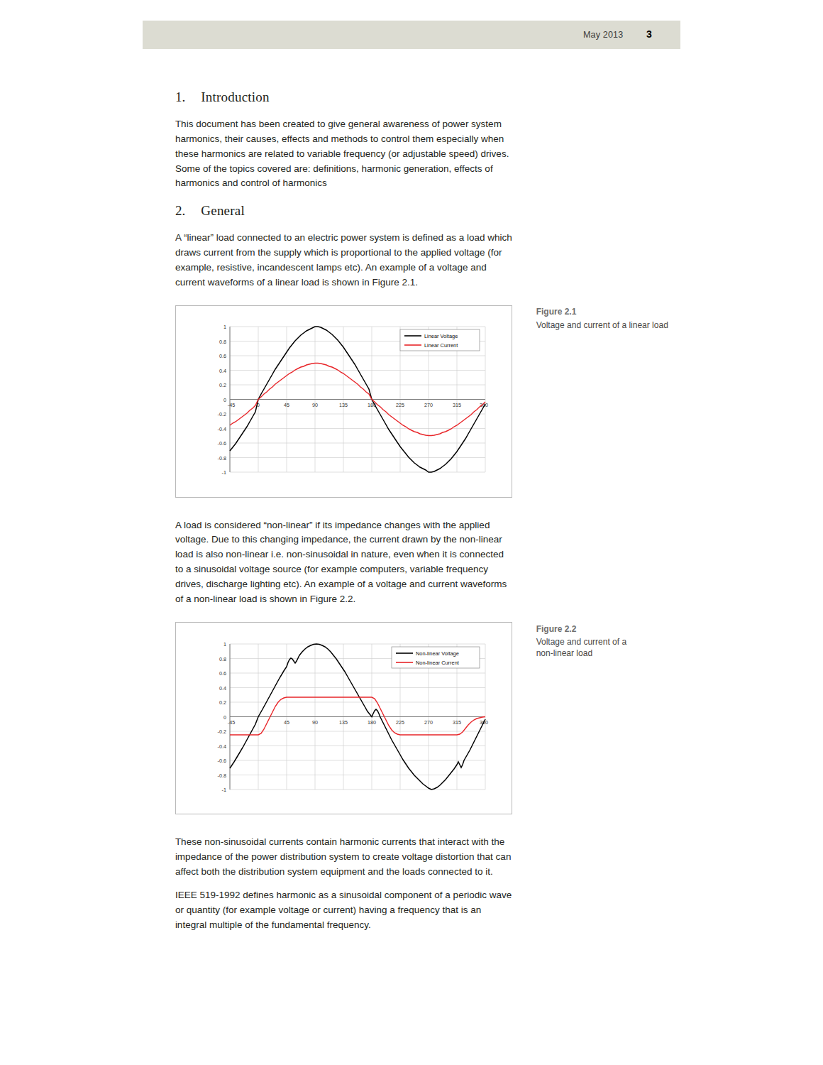May 2013 3
1. Introduction
This document has been created to give general awareness of power system harmonics, their causes, effects and methods to control them especially when these harmonics are related to variable frequency (or adjustable speed) drives. Some of the topics covered are: definitions, harmonic generation, effects of harmonics and control of harmonics
2. General
A “linear” load connected to an electric power system is defined as a load which draws current from the supply which is proportional to the applied voltage (for example, resistive, incandescent lamps etc). An example of a voltage and current waveforms of a linear load is shown in Figure 2.1.
1 0.8 0.6 0.4 0.2 0 -0.2 -0.4 -0.6 -0.8 -1 -45 0 45 90 135 180 225 270 315 360 Linear Voltage Linear Current
Figure 2.1 Voltage and current of a linear load
A load is considered “non-linear” if its impedance changes with the applied voltage. Due to this changing impedance, the current drawn by the non-linear load is also non-linear i.e. non-sinusoidal in nature, even when it is connected to a sinusoidal voltage source (for example computers, variable frequency drives, discharge lighting etc). An example of a voltage and current waveforms of a non-linear load is shown in Figure 2.2.
1 0.8 0.6 0.4 0.2 0 -0.2 -0.4 -0.6 -0.8 -1 -45 45 90 135 180 225 270 315 360 Non-linear Voltage Non-linear Current
Figure 2.2 Voltage and current of a
non-linear load
These non-sinusoidal currents contain harmonic currents that interact with the impedance of the power distribution system to create voltage distortion that can affect both the distribution system equipment and the loads connected to it.
IEEE 519-1992 defines harmonic as a sinusoidal component of a periodic wave or quantity (for example voltage or current) having a frequency that is an integral multiple of the fundamental frequency.